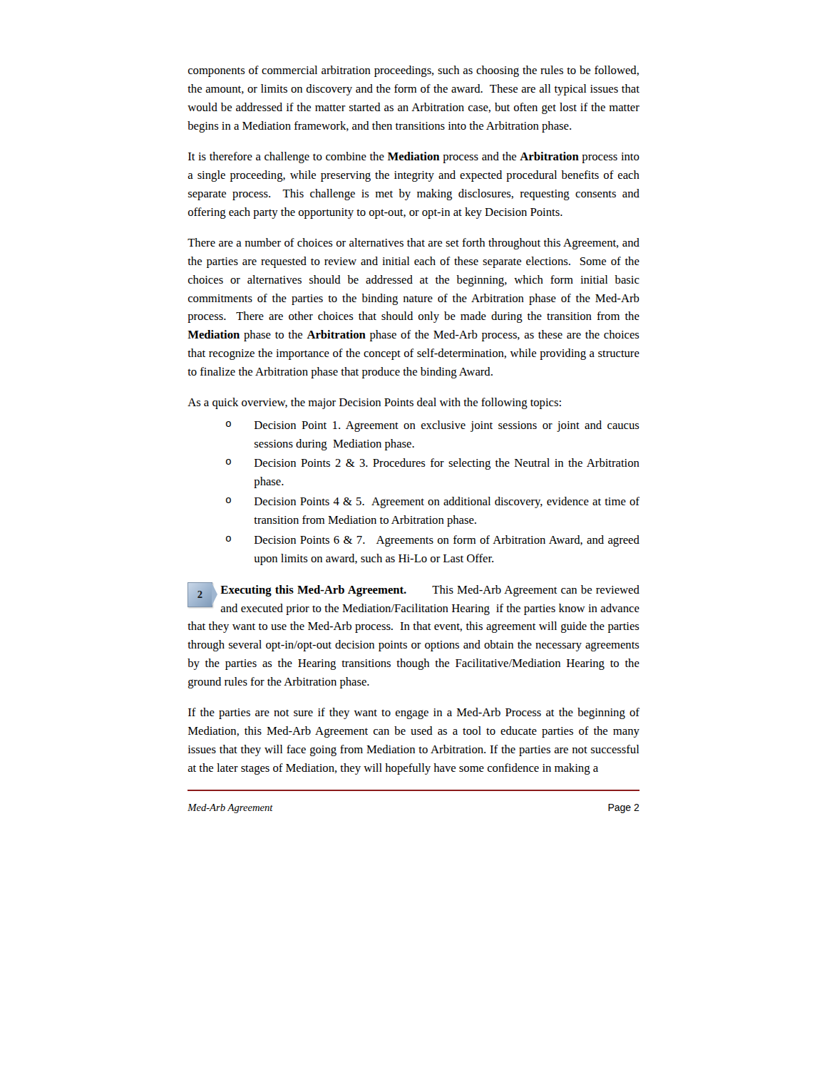components of commercial arbitration proceedings, such as choosing the rules to be followed, the amount, or limits on discovery and the form of the award. These are all typical issues that would be addressed if the matter started as an Arbitration case, but often get lost if the matter begins in a Mediation framework, and then transitions into the Arbitration phase.
It is therefore a challenge to combine the Mediation process and the Arbitration process into a single proceeding, while preserving the integrity and expected procedural benefits of each separate process. This challenge is met by making disclosures, requesting consents and offering each party the opportunity to opt-out, or opt-in at key Decision Points.
There are a number of choices or alternatives that are set forth throughout this Agreement, and the parties are requested to review and initial each of these separate elections. Some of the choices or alternatives should be addressed at the beginning, which form initial basic commitments of the parties to the binding nature of the Arbitration phase of the Med-Arb process. There are other choices that should only be made during the transition from the Mediation phase to the Arbitration phase of the Med-Arb process, as these are the choices that recognize the importance of the concept of self-determination, while providing a structure to finalize the Arbitration phase that produce the binding Award.
As a quick overview, the major Decision Points deal with the following topics:
Decision Point 1. Agreement on exclusive joint sessions or joint and caucus sessions during Mediation phase.
Decision Points 2 & 3. Procedures for selecting the Neutral in the Arbitration phase.
Decision Points 4 & 5. Agreement on additional discovery, evidence at time of transition from Mediation to Arbitration phase.
Decision Points 6 & 7. Agreements on form of Arbitration Award, and agreed upon limits on award, such as Hi-Lo or Last Offer.
2
Executing this Med-Arb Agreement. This Med-Arb Agreement can be reviewed and executed prior to the Mediation/Facilitation Hearing if the parties know in advance that they want to use the Med-Arb process. In that event, this agreement will guide the parties through several opt-in/opt-out decision points or options and obtain the necessary agreements by the parties as the Hearing transitions though the Facilitative/Mediation Hearing to the ground rules for the Arbitration phase.
If the parties are not sure if they want to engage in a Med-Arb Process at the beginning of Mediation, this Med-Arb Agreement can be used as a tool to educate parties of the many issues that they will face going from Mediation to Arbitration. If the parties are not successful at the later stages of Mediation, they will hopefully have some confidence in making a
Med-Arb Agreement Page 2